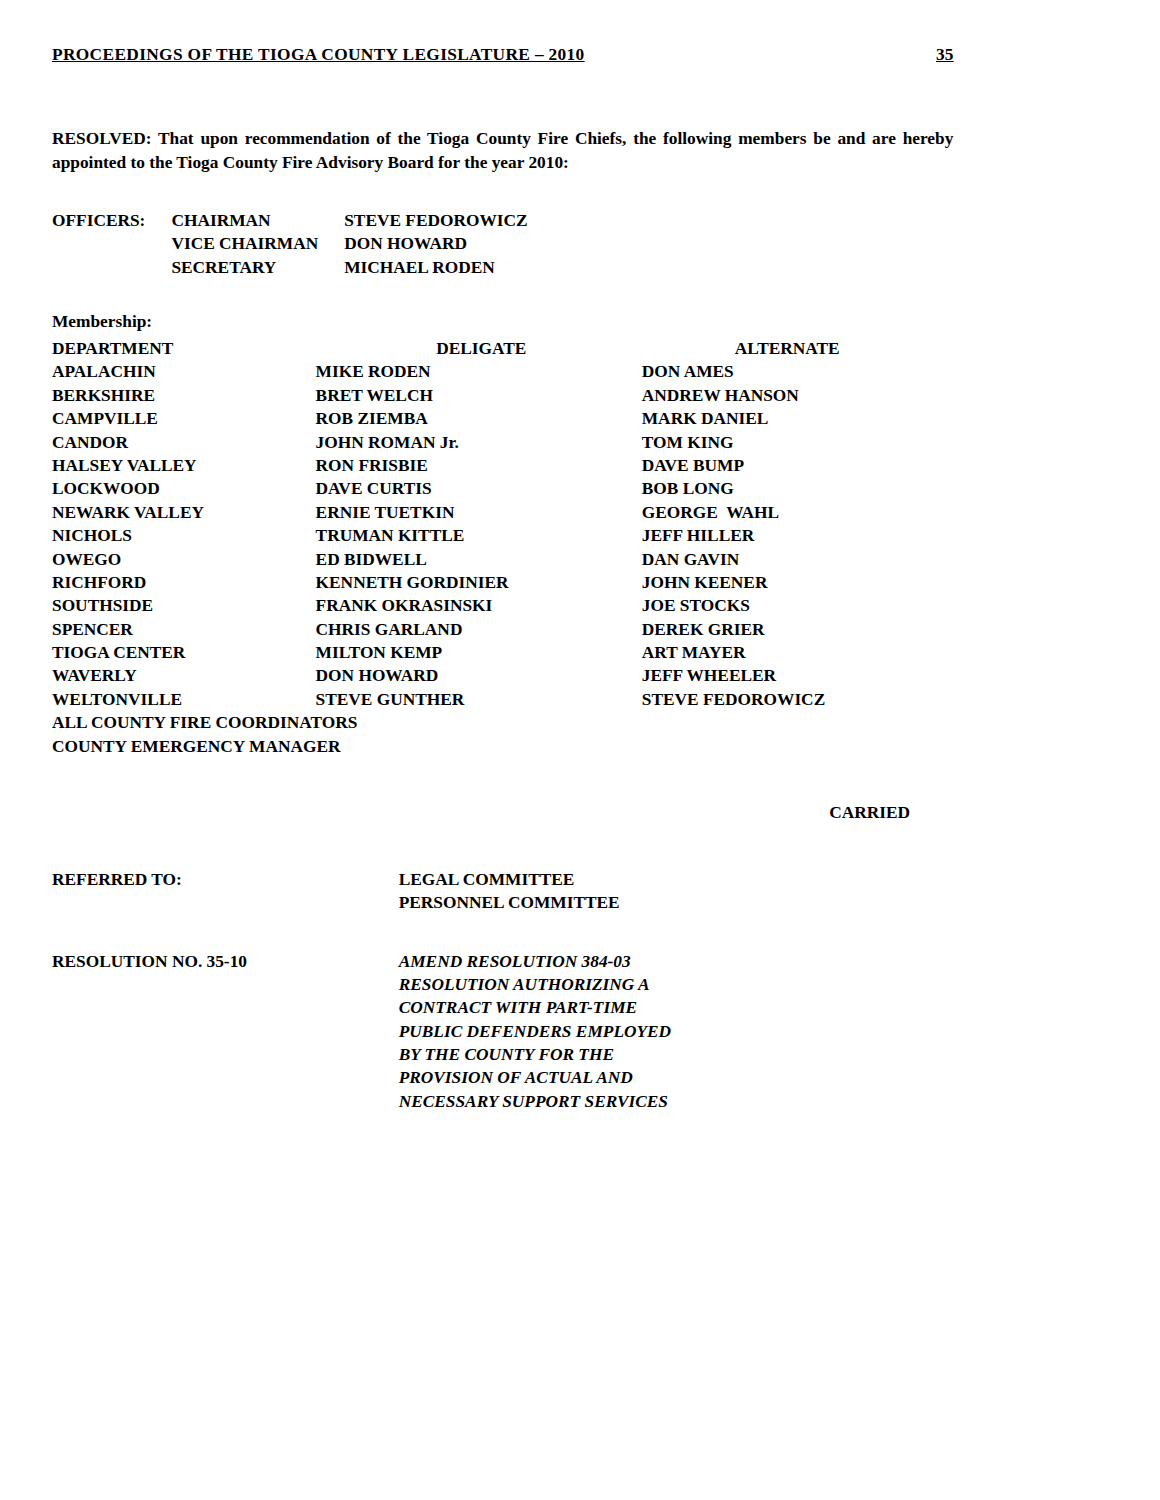PROCEEDINGS OF THE TIOGA COUNTY LEGISLATURE – 2010 35
RESOLVED: That upon recommendation of the Tioga County Fire Chiefs, the following members be and are hereby appointed to the Tioga County Fire Advisory Board for the year 2010:
| OFFICERS: | CHAIRMAN | STEVE FEDOROWICZ |
| | VICE CHAIRMAN | DON HOWARD |
| | SECRETARY | MICHAEL RODEN |
Membership:
| DEPARTMENT | DELIGATE | ALTERNATE |
| --- | --- | --- |
| APALACHIN | MIKE RODEN | DON AMES |
| BERKSHIRE | BRET WELCH | ANDREW HANSON |
| CAMPVILLE | ROB ZIEMBA | MARK DANIEL |
| CANDOR | JOHN ROMAN Jr. | TOM KING |
| HALSEY VALLEY | RON FRISBIE | DAVE BUMP |
| LOCKWOOD | DAVE CURTIS | BOB LONG |
| NEWARK VALLEY | ERNIE TUETKIN | GEORGE WAHL |
| NICHOLS | TRUMAN KITTLE | JEFF HILLER |
| OWEGO | ED BIDWELL | DAN GAVIN |
| RICHFORD | KENNETH GORDINIER | JOHN KEENER |
| SOUTHSIDE | FRANK OKRASINSKI | JOE STOCKS |
| SPENCER | CHRIS GARLAND | DEREK GRIER |
| TIOGA CENTER | MILTON KEMP | ART MAYER |
| WAVERLY | DON HOWARD | JEFF WHEELER |
| WELTONVILLE | STEVE GUNTHER | STEVE FEDOROWICZ |
ALL COUNTY FIRE COORDINATORS
COUNTY EMERGENCY MANAGER
CARRIED
REFERRED TO:
LEGAL COMMITTEE
PERSONNEL COMMITTEE
RESOLUTION NO. 35-10
AMEND RESOLUTION 384-03
RESOLUTION AUTHORIZING A
CONTRACT WITH PART-TIME
PUBLIC DEFENDERS EMPLOYED
BY THE COUNTY FOR THE
PROVISION OF ACTUAL AND
NECESSARY SUPPORT SERVICES